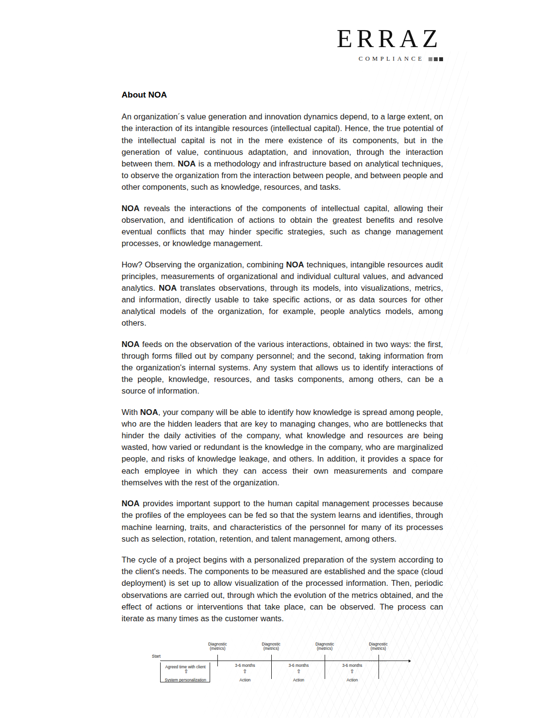ERRAZ
COMPLIANCE
About NOA
An organization´s value generation and innovation dynamics depend, to a large extent, on the interaction of its intangible resources (intellectual capital). Hence, the true potential of the intellectual capital is not in the mere existence of its components, but in the generation of value, continuous adaptation, and innovation, through the interaction between them. NOA is a methodology and infrastructure based on analytical techniques, to observe the organization from the interaction between people, and between people and other components, such as knowledge, resources, and tasks.
NOA reveals the interactions of the components of intellectual capital, allowing their observation, and identification of actions to obtain the greatest benefits and resolve eventual conflicts that may hinder specific strategies, such as change management processes, or knowledge management.
How? Observing the organization, combining NOA techniques, intangible resources audit principles, measurements of organizational and individual cultural values, and advanced analytics. NOA translates observations, through its models, into visualizations, metrics, and information, directly usable to take specific actions, or as data sources for other analytical models of the organization, for example, people analytics models, among others.
NOA feeds on the observation of the various interactions, obtained in two ways: the first, through forms filled out by company personnel; and the second, taking information from the organization's internal systems. Any system that allows us to identify interactions of the people, knowledge, resources, and tasks components, among others, can be a source of information.
With NOA, your company will be able to identify how knowledge is spread among people, who are the hidden leaders that are key to managing changes, who are bottlenecks that hinder the daily activities of the company, what knowledge and resources are being wasted, how varied or redundant is the knowledge in the company, who are marginalized people, and risks of knowledge leakage, and others. In addition, it provides a space for each employee in which they can access their own measurements and compare themselves with the rest of the organization.
NOA provides important support to the human capital management processes because the profiles of the employees can be fed so that the system learns and identifies, through machine learning, traits, and characteristics of the personnel for many of its processes such as selection, rotation, retention, and talent management, among others.
The cycle of a project begins with a personalized preparation of the system according to the client's needs. The components to be measured are established and the space (cloud deployment) is set up to allow visualization of the processed information. Then, periodic observations are carried out, through which the evolution of the metrics obtained, and the effect of actions or interventions that take place, can be observed. The process can iterate as many times as the customer wants.
..........
Start
Agreed time with client
⇧
System personalization
Diagnostic
(metrics)
3-6 months
⇧
Action
Diagnostic
(metrics)
3-6 months
⇧
Action
Diagnostic
(metrics)
3-6 months
⇧
Action
Diagnostic
(metrics)